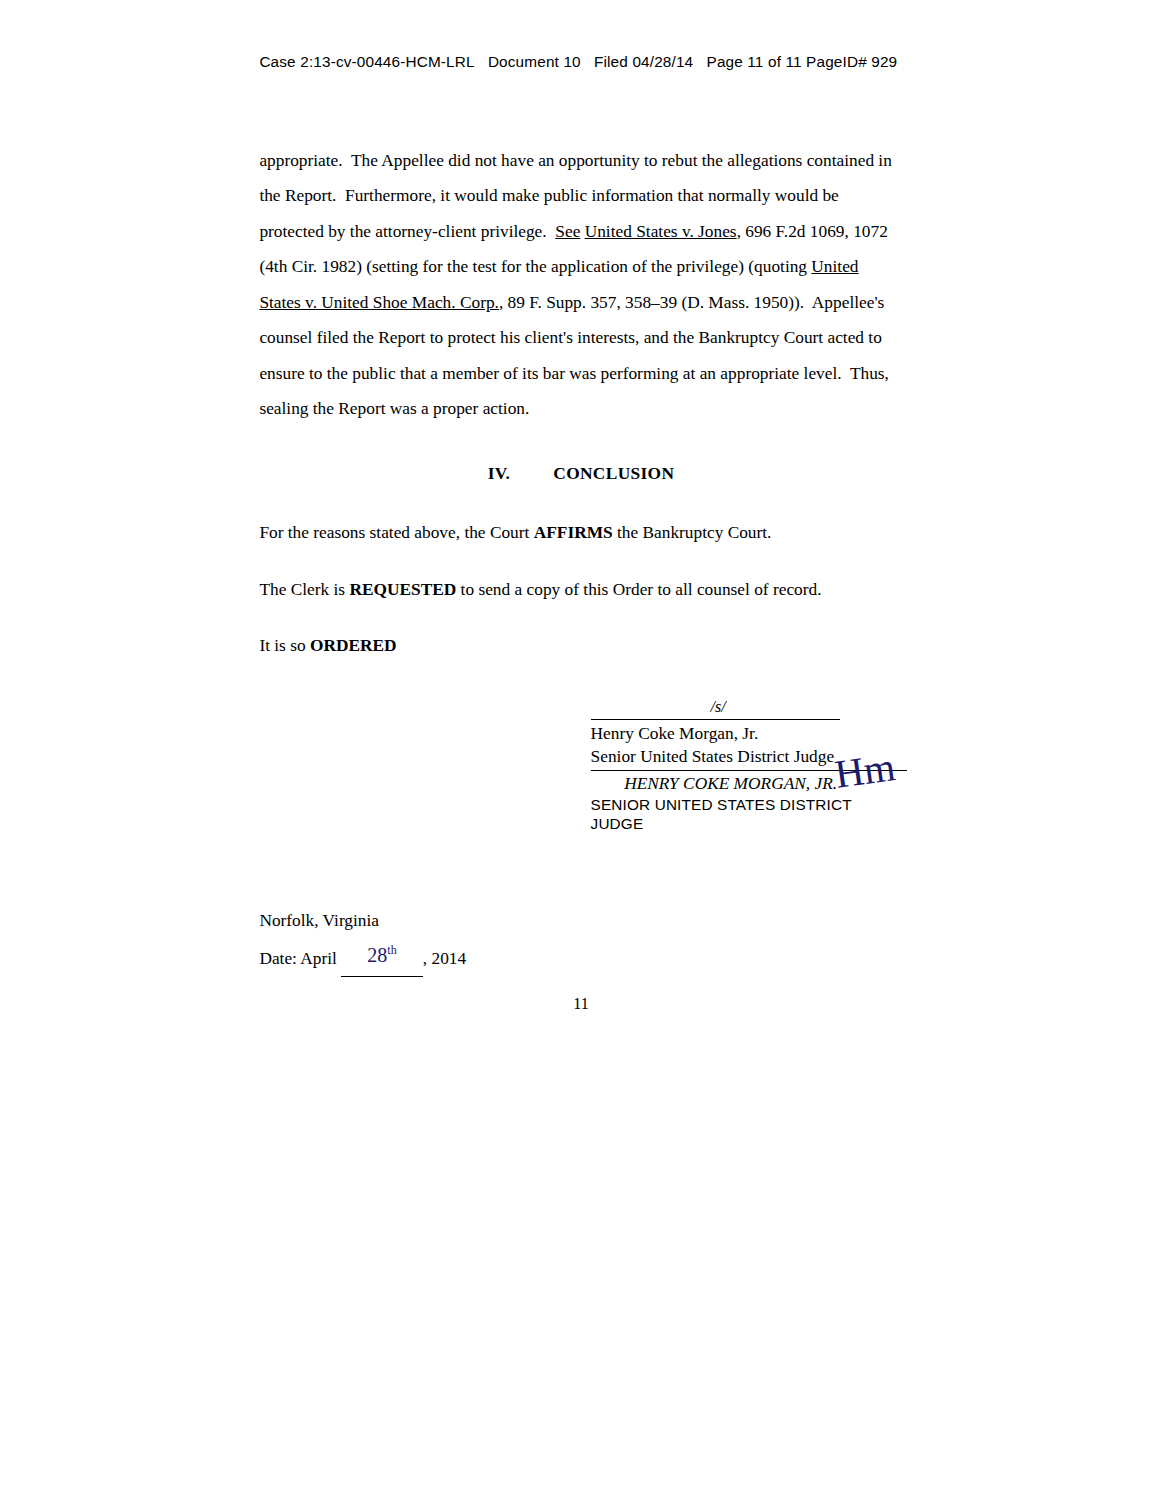Case 2:13-cv-00446-HCM-LRL Document 10 Filed 04/28/14 Page 11 of 11 PageID# 929
appropriate. The Appellee did not have an opportunity to rebut the allegations contained in the Report. Furthermore, it would make public information that normally would be protected by the attorney-client privilege. See United States v. Jones, 696 F.2d 1069, 1072 (4th Cir. 1982) (setting for the test for the application of the privilege) (quoting United States v. United Shoe Mach. Corp., 89 F. Supp. 357, 358–39 (D. Mass. 1950)). Appellee's counsel filed the Report to protect his client's interests, and the Bankruptcy Court acted to ensure to the public that a member of its bar was performing at an appropriate level. Thus, sealing the Report was a proper action.
IV. CONCLUSION
For the reasons stated above, the Court AFFIRMS the Bankruptcy Court.
The Clerk is REQUESTED to send a copy of this Order to all counsel of record.
It is so ORDERED
/s/ Henry Coke Morgan, Jr.
Senior United States District Judge
Hm HENRY COKE MORGAN, JR. SENIOR UNITED STATES DISTRICT JUDGE
Norfolk, Virginia
Date: April 28th, 2014
11